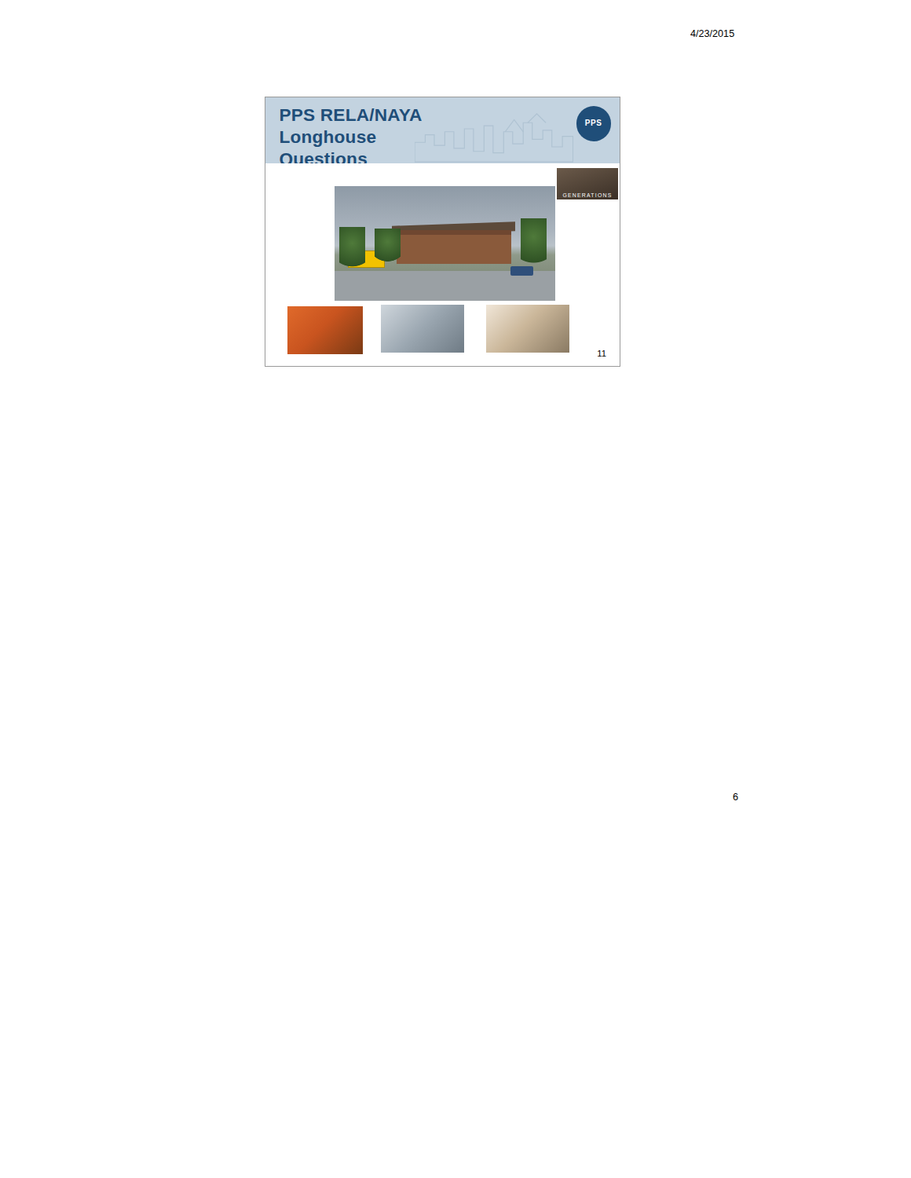4/23/2015
PPS RELA/NAYA Longhouse
Questions
PPS
GENERATIONS
11
6